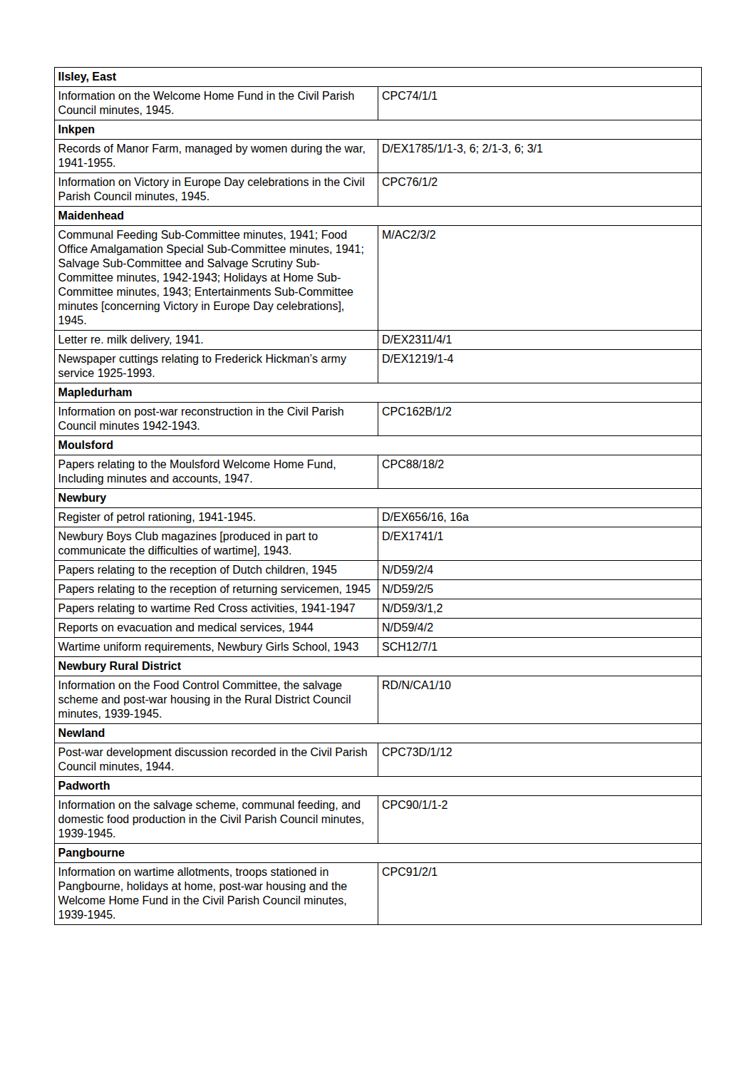| Ilsley, East |
| Information on the Welcome Home Fund in the Civil Parish Council minutes, 1945. | CPC74/1/1 |
| Inkpen |
| Records of Manor Farm, managed by women during the war, 1941-1955. | D/EX1785/1/1-3, 6; 2/1-3, 6; 3/1 |
| Information on Victory in Europe Day celebrations in the Civil Parish Council minutes, 1945. | CPC76/1/2 |
| Maidenhead |
| Communal Feeding Sub-Committee minutes, 1941; Food Office Amalgamation Special Sub-Committee minutes, 1941; Salvage Sub-Committee and Salvage Scrutiny Sub-Committee minutes, 1942-1943; Holidays at Home Sub-Committee minutes, 1943; Entertainments Sub-Committee minutes [concerning Victory in Europe Day celebrations], 1945. | M/AC2/3/2 |
| Letter re. milk delivery, 1941. | D/EX2311/4/1 |
| Newspaper cuttings relating to Frederick Hickman’s army service 1925-1993. | D/EX1219/1-4 |
| Mapledurham |
| Information on post-war reconstruction in the Civil Parish Council minutes 1942-1943. | CPC162B/1/2 |
| Moulsford |
| Papers relating to the Moulsford Welcome Home Fund, Including minutes and accounts, 1947. | CPC88/18/2 |
| Newbury |
| Register of petrol rationing, 1941-1945. | D/EX656/16, 16a |
| Newbury Boys Club magazines [produced in part to communicate the difficulties of wartime], 1943. | D/EX1741/1 |
| Papers relating to the reception of Dutch children, 1945 | N/D59/2/4 |
| Papers relating to the reception of returning servicemen, 1945 | N/D59/2/5 |
| Papers relating to wartime Red Cross activities, 1941-1947 | N/D59/3/1,2 |
| Reports on evacuation and medical services, 1944 | N/D59/4/2 |
| Wartime uniform requirements, Newbury Girls School, 1943 | SCH12/7/1 |
| Newbury Rural District |
| Information on the Food Control Committee, the salvage scheme and post-war housing in the Rural District Council minutes, 1939-1945. | RD/N/CA1/10 |
| Newland |
| Post-war development discussion recorded in the Civil Parish Council minutes, 1944. | CPC73D/1/12 |
| Padworth |
| Information on the salvage scheme, communal feeding, and domestic food production in the Civil Parish Council minutes, 1939-1945. | CPC90/1/1-2 |
| Pangbourne |
| Information on wartime allotments, troops stationed in Pangbourne, holidays at home, post-war housing and the Welcome Home Fund in the Civil Parish Council minutes, 1939-1945. | CPC91/2/1 |